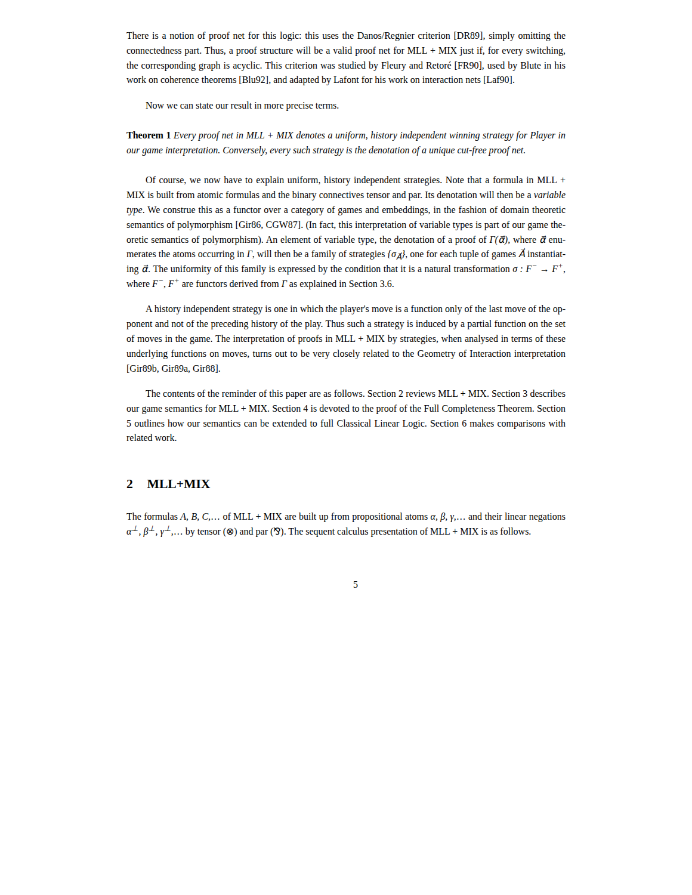There is a notion of proof net for this logic: this uses the Danos/Regnier criterion [DR89], simply omitting the connectedness part. Thus, a proof structure will be a valid proof net for MLL + MIX just if, for every switching, the corresponding graph is acyclic. This criterion was studied by Fleury and Retoré [FR90], used by Blute in his work on coherence theorems [Blu92], and adapted by Lafont for his work on interaction nets [Laf90].
Now we can state our result in more precise terms.
Theorem 1 Every proof net in MLL + MIX denotes a uniform, history independent winning strategy for Player in our game interpretation. Conversely, every such strategy is the denotation of a unique cut-free proof net.
Of course, we now have to explain uniform, history independent strategies. Note that a formula in MLL + MIX is built from atomic formulas and the binary connectives tensor and par. Its denotation will then be a variable type. We construe this as a functor over a category of games and embeddings, in the fashion of domain theoretic semantics of polymorphism [Gir86, CGW87]. (In fact, this interpretation of variable types is part of our game theoretic semantics of polymorphism). An element of variable type, the denotation of a proof of Γ(α⃗), where α⃗ enumerates the atoms occurring in Γ, will then be a family of strategies {σA⃗}, one for each tuple of games A⃗ instantiating α⃗. The uniformity of this family is expressed by the condition that it is a natural transformation σ : F− → F+, where F−, F+ are functors derived from Γ as explained in Section 3.6.
A history independent strategy is one in which the player's move is a function only of the last move of the opponent and not of the preceding history of the play. Thus such a strategy is induced by a partial function on the set of moves in the game. The interpretation of proofs in MLL + MIX by strategies, when analysed in terms of these underlying functions on moves, turns out to be very closely related to the Geometry of Interaction interpretation [Gir89b, Gir89a, Gir88].
The contents of the reminder of this paper are as follows. Section 2 reviews MLL + MIX. Section 3 describes our game semantics for MLL + MIX. Section 4 is devoted to the proof of the Full Completeness Theorem. Section 5 outlines how our semantics can be extended to full Classical Linear Logic. Section 6 makes comparisons with related work.
2 MLL+MIX
The formulas A, B, C,… of MLL + MIX are built up from propositional atoms α, β, γ,… and their linear negations α⊥, β⊥, γ⊥,… by tensor (⊗) and par (⅋). The sequent calculus presentation of MLL + MIX is as follows.
5